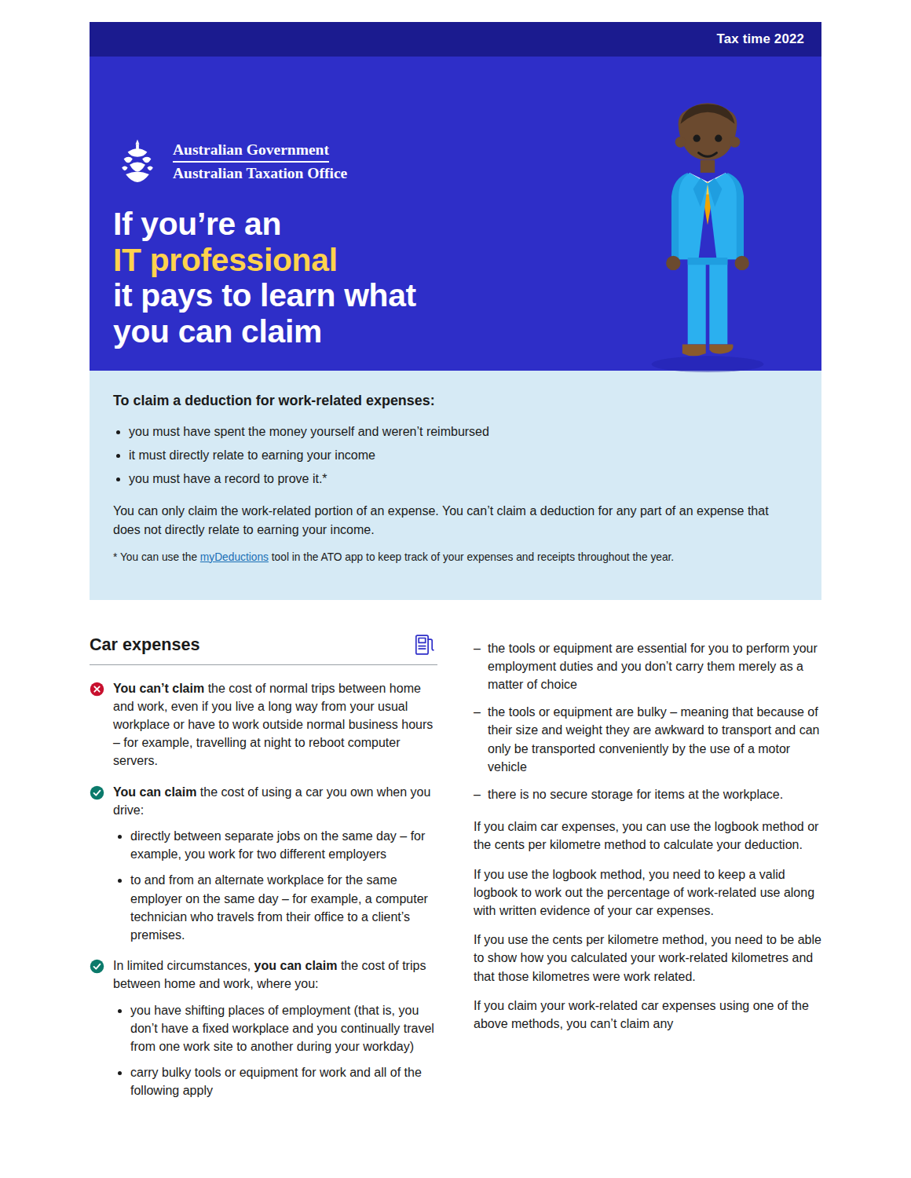Tax time 2022
Australian Government Australian Taxation Office
If you’re an
IT professional
it pays to learn what
you can claim
To claim a deduction for work-related expenses:
you must have spent the money yourself and weren’t reimbursed
it must directly relate to earning your income
you must have a record to prove it.*
You can only claim the work-related portion of an expense. You can’t claim a deduction for any part of an expense that does not directly relate to earning your income.
* You can use the myDeductions tool in the ATO app to keep track of your expenses and receipts throughout the year.
Car expenses
You can’t claim the cost of normal trips between home and work, even if you live a long way from your usual workplace or have to work outside normal business hours – for example, travelling at night to reboot computer servers.
You can claim the cost of using a car you own when you drive:
directly between separate jobs on the same day – for example, you work for two different employers
to and from an alternate workplace for the same employer on the same day – for example, a computer technician who travels from their office to a client’s premises.
In limited circumstances, you can claim the cost of trips between home and work, where you:
you have shifting places of employment (that is, you don’t have a fixed workplace and you continually travel from one work site to another during your workday)
carry bulky tools or equipment for work and all of the following apply
the tools or equipment are essential for you to perform your employment duties and you don’t carry them merely as a matter of choice
the tools or equipment are bulky – meaning that because of their size and weight they are awkward to transport and can only be transported conveniently by the use of a motor vehicle
there is no secure storage for items at the workplace.
If you claim car expenses, you can use the logbook method or the cents per kilometre method to calculate your deduction.
If you use the logbook method, you need to keep a valid logbook to work out the percentage of work-related use along with written evidence of your car expenses.
If you use the cents per kilometre method, you need to be able to show how you calculated your work-related kilometres and that those kilometres were work related.
If you claim your work-related car expenses using one of the above methods, you can’t claim any